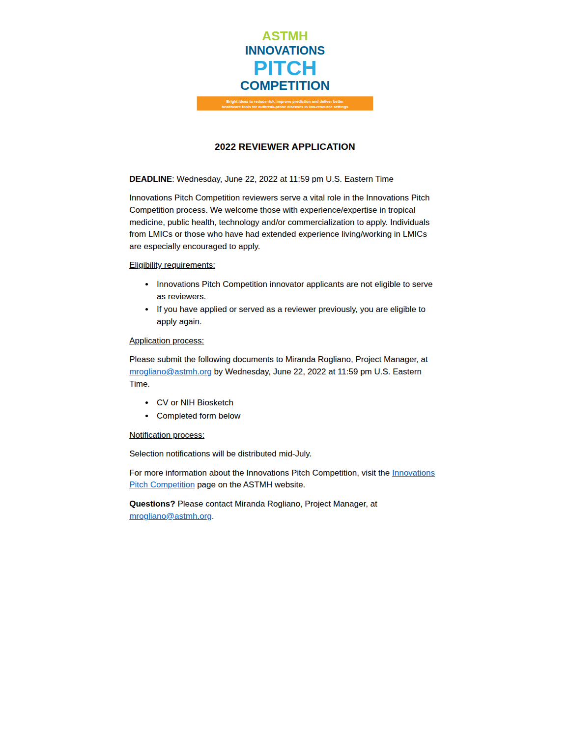2022 REVIEWER APPLICATION
DEADLINE: Wednesday, June 22, 2022 at 11:59 pm U.S. Eastern Time
Innovations Pitch Competition reviewers serve a vital role in the Innovations Pitch Competition process. We welcome those with experience/expertise in tropical medicine, public health, technology and/or commercialization to apply. Individuals from LMICs or those who have had extended experience living/working in LMICs are especially encouraged to apply.
Eligibility requirements:
Innovations Pitch Competition innovator applicants are not eligible to serve as reviewers.
If you have applied or served as a reviewer previously, you are eligible to apply again.
Application process:
Please submit the following documents to Miranda Rogliano, Project Manager, at mrogliano@astmh.org by Wednesday, June 22, 2022 at 11:59 pm U.S. Eastern Time.
CV or NIH Biosketch
Completed form below
Notification process:
Selection notifications will be distributed mid-July.
For more information about the Innovations Pitch Competition, visit the Innovations Pitch Competition page on the ASTMH website.
Questions? Please contact Miranda Rogliano, Project Manager, at mrogliano@astmh.org.